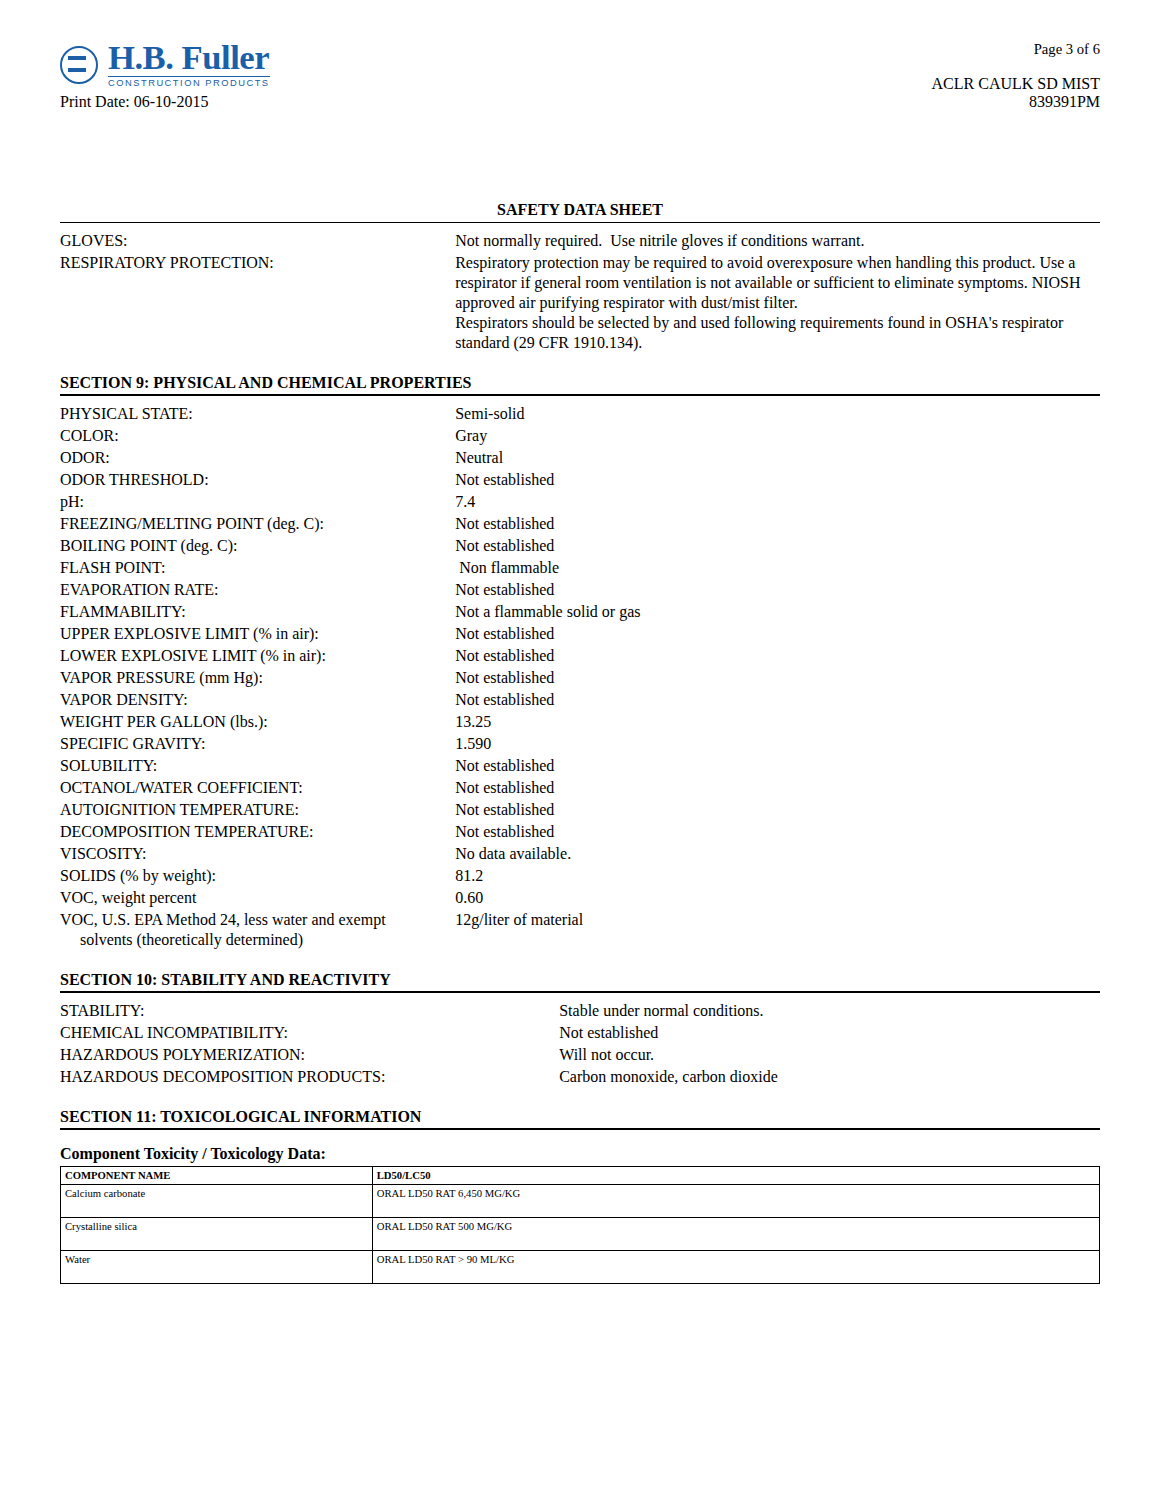H.B. Fuller
CONSTRUCTION PRODUCTS
Page 3 of 6
ACLR CAULK SD MIST
Print Date: 06-10-2015
839391PM
SAFETY DATA SHEET
| GLOVES: | Not normally required. Use nitrile gloves if conditions warrant. |
| RESPIRATORY PROTECTION: | Respiratory protection may be required to avoid overexposure when handling this product. Use a respirator if general room ventilation is not available or sufficient to eliminate symptoms. NIOSH approved air purifying respirator with dust/mist filter. Respirators should be selected by and used following requirements found in OSHA's respirator standard (29 CFR 1910.134). |
SECTION 9: PHYSICAL AND CHEMICAL PROPERTIES
| PHYSICAL STATE: | Semi-solid |
| COLOR: | Gray |
| ODOR: | Neutral |
| ODOR THRESHOLD: | Not established |
| pH: | 7.4 |
| FREEZING/MELTING POINT (deg. C): | Not established |
| BOILING POINT (deg. C): | Not established |
| FLASH POINT: | Non flammable |
| EVAPORATION RATE: | Not established |
| FLAMMABILITY: | Not a flammable solid or gas |
| UPPER EXPLOSIVE LIMIT (% in air): | Not established |
| LOWER EXPLOSIVE LIMIT (% in air): | Not established |
| VAPOR PRESSURE (mm Hg): | Not established |
| VAPOR DENSITY: | Not established |
| WEIGHT PER GALLON (lbs.): | 13.25 |
| SPECIFIC GRAVITY: | 1.590 |
| SOLUBILITY: | Not established |
| OCTANOL/WATER COEFFICIENT: | Not established |
| AUTOIGNITION TEMPERATURE: | Not established |
| DECOMPOSITION TEMPERATURE: | Not established |
| VISCOSITY: | No data available. |
| SOLIDS (% by weight): | 81.2 |
| VOC, weight percent | 0.60 |
| VOC, U.S. EPA Method 24, less water and exempt solvents (theoretically determined) | 12g/liter of material |
SECTION 10: STABILITY AND REACTIVITY
| STABILITY: | Stable under normal conditions. |
| CHEMICAL INCOMPATIBILITY: | Not established |
| HAZARDOUS POLYMERIZATION: | Will not occur. |
| HAZARDOUS DECOMPOSITION PRODUCTS: | Carbon monoxide, carbon dioxide |
SECTION 11: TOXICOLOGICAL INFORMATION
Component Toxicity / Toxicology Data:
| COMPONENT NAME | LD50/LC50 |
| --- | --- |
| Calcium carbonate | ORAL LD50 RAT 6,450 MG/KG |
| Crystalline silica | ORAL LD50 RAT 500 MG/KG |
| Water | ORAL LD50 RAT > 90 ML/KG |